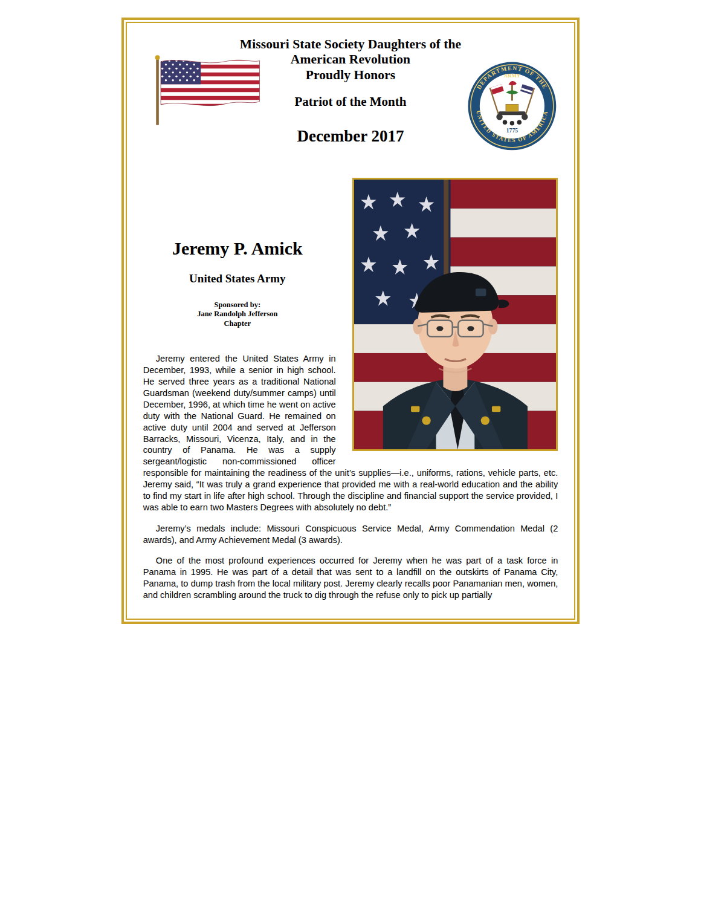Missouri State Society Daughters of the American Revolution
Proudly Honors
Patriot of the Month
December 2017
DEPARTMENT OF THE UNITED STATES OF AMERICA ARMY 1775
Jeremy P. Amick
United States Army
Sponsored by:
Jane Randolph Jefferson
Chapter
Jeremy entered the United States Army in December, 1993, while a senior in high school. He served three years as a traditional National Guardsman (weekend duty/summer camps) until December, 1996, at which time he went on active duty with the National Guard. He remained on active duty until 2004 and served at Jefferson Barracks, Missouri, Vicenza, Italy, and in the country of Panama. He was a supply sergeant/logistic non-commissioned officer responsible for maintaining the readiness of the unit’s supplies—i.e., uniforms, rations, vehicle parts, etc. Jeremy said, “It was truly a grand experience that provided me with a real-world education and the ability to find my start in life after high school. Through the discipline and financial support the service provided, I was able to earn two Masters Degrees with absolutely no debt.”
Jeremy’s medals include: Missouri Conspicuous Service Medal, Army Commendation Medal (2 awards), and Army Achievement Medal (3 awards).
One of the most profound experiences occurred for Jeremy when he was part of a task force in Panama in 1995. He was part of a detail that was sent to a landfill on the outskirts of Panama City, Panama, to dump trash from the local military post. Jeremy clearly recalls poor Panamanian men, women, and children scrambling around the truck to dig through the refuse only to pick up partially